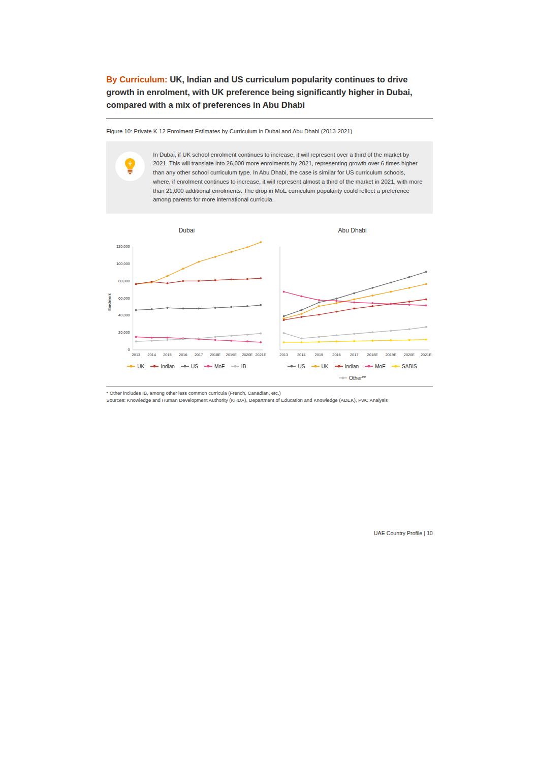By Curriculum: UK, Indian and US curriculum popularity continues to drive growth in enrolment, with UK preference being significantly higher in Dubai, compared with a mix of preferences in Abu Dhabi
Figure 10: Private K-12 Enrolment Estimates by Curriculum in Dubai and Abu Dhabi (2013-2021)
In Dubai, if UK school enrolment continues to increase, it will represent over a third of the market by 2021. This will translate into 26,000 more enrolments by 2021, representing growth over 6 times higher than any other school curriculum type. In Abu Dhabi, the case is similar for US curriculum schools, where, if enrolment continues to increase, it will represent almost a third of the market in 2021, with more than 21,000 additional enrolments. The drop in MoE curriculum popularity could reflect a preference among parents for more international curricula.
Dubai
Enrolment 120,000 100,000 80,000 60,000 40,000 20,000 0 2013 2014 2015 2016 2017 2018E 2019E 2020E 2021E
UK Indian US MoE IB
Abu Dhabi
2013 2014 2015 2016 2017 2018E 2019E 2020E 2021E
US UK Indian MoE SABIS Other**
* Other includes IB, among other less common curricula (French, Canadian, etc.)
Sources: Knowledge and Human Development Authority (KHDA), Department of Education and Knowledge (ADEK), PwC Analysis
UAE Country Profile | 10